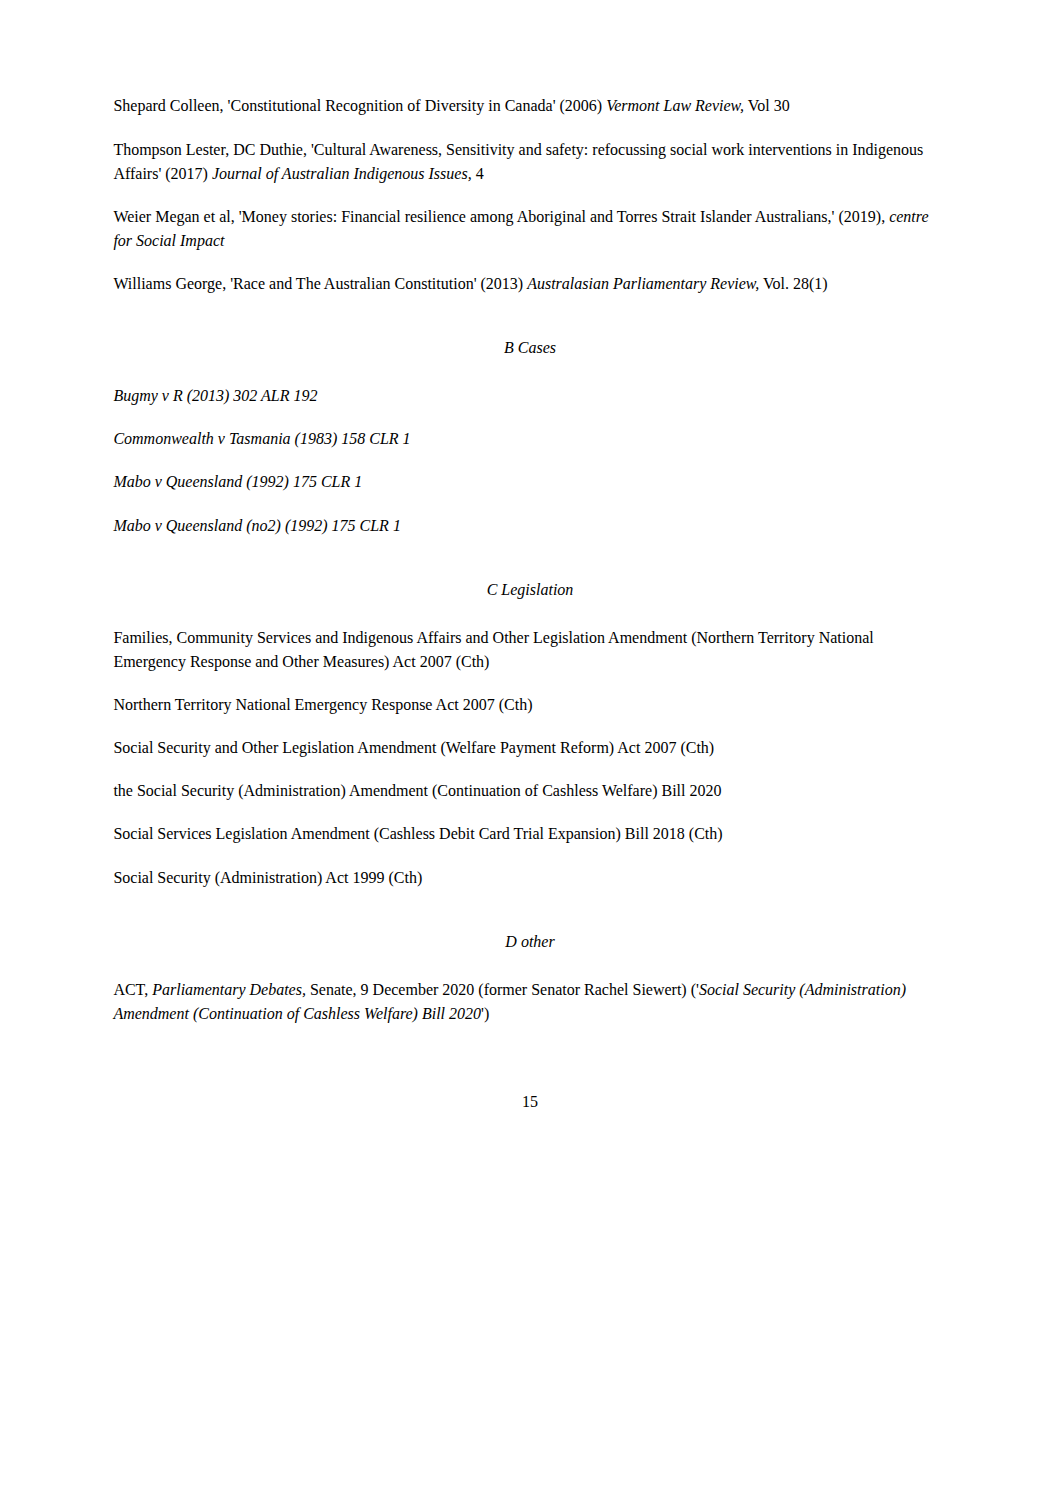Shepard Colleen, 'Constitutional Recognition of Diversity in Canada' (2006) Vermont Law Review, Vol 30
Thompson Lester, DC Duthie, 'Cultural Awareness, Sensitivity and safety: refocussing social work interventions in Indigenous Affairs' (2017) Journal of Australian Indigenous Issues, 4
Weier Megan et al, 'Money stories: Financial resilience among Aboriginal and Torres Strait Islander Australians,' (2019), centre for Social Impact
Williams George, 'Race and The Australian Constitution' (2013) Australasian Parliamentary Review, Vol. 28(1)
B Cases
Bugmy v R (2013) 302 ALR 192
Commonwealth v Tasmania (1983) 158 CLR 1
Mabo v Queensland (1992) 175 CLR 1
Mabo v Queensland (no2) (1992) 175 CLR 1
C Legislation
Families, Community Services and Indigenous Affairs and Other Legislation Amendment (Northern Territory National Emergency Response and Other Measures) Act 2007 (Cth)
Northern Territory National Emergency Response Act 2007 (Cth)
Social Security and Other Legislation Amendment (Welfare Payment Reform) Act 2007 (Cth)
the Social Security (Administration) Amendment (Continuation of Cashless Welfare) Bill 2020
Social Services Legislation Amendment (Cashless Debit Card Trial Expansion) Bill 2018 (Cth)
Social Security (Administration) Act 1999 (Cth)
D other
ACT, Parliamentary Debates, Senate, 9 December 2020 (former Senator Rachel Siewert) ('Social Security (Administration) Amendment (Continuation of Cashless Welfare) Bill 2020')
15